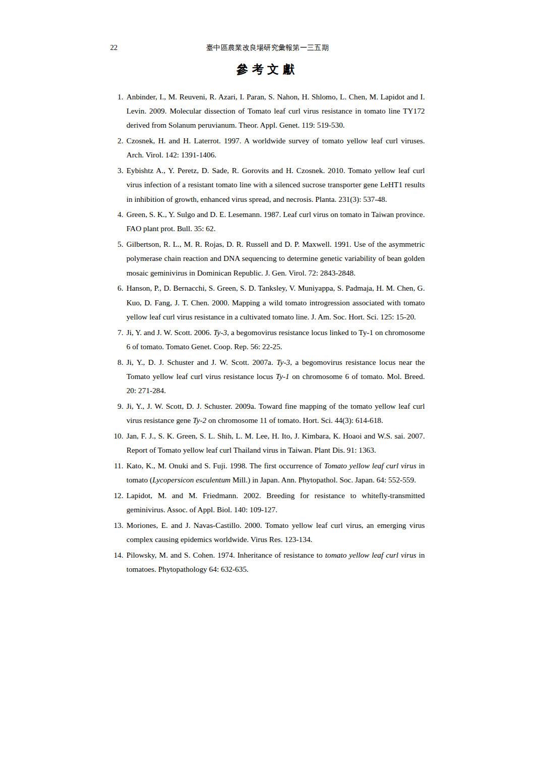22
臺中區農業改良場研究彙報第一三五期
參考文獻
Anbinder, I., M. Reuveni, R. Azari, I. Paran, S. Nahon, H. Shlomo, L. Chen, M. Lapidot and I. Levin. 2009. Molecular dissection of Tomato leaf curl virus resistance in tomato line TY172 derived from Solanum peruvianum. Theor. Appl. Genet. 119: 519-530.
Czosnek, H. and H. Laterrot. 1997. A worldwide survey of tomato yellow leaf curl viruses. Arch. Virol. 142: 1391-1406.
Eybishtz A., Y. Peretz, D. Sade, R. Gorovits and H. Czosnek. 2010. Tomato yellow leaf curl virus infection of a resistant tomato line with a silenced sucrose transporter gene LeHT1 results in inhibition of growth, enhanced virus spread, and necrosis. Planta. 231(3): 537-48.
Green, S. K., Y. Sulgo and D. E. Lesemann. 1987. Leaf curl virus on tomato in Taiwan province. FAO plant prot. Bull. 35: 62.
Gilbertson, R. L., M. R. Rojas, D. R. Russell and D. P. Maxwell. 1991. Use of the asymmetric polymerase chain reaction and DNA sequencing to determine genetic variability of bean golden mosaic geminivirus in Dominican Republic. J. Gen. Virol. 72: 2843-2848.
Hanson, P., D. Bernacchi, S. Green, S. D. Tanksley, V. Muniyappa, S. Padmaja, H. M. Chen, G. Kuo, D. Fang, J. T. Chen. 2000. Mapping a wild tomato introgression associated with tomato yellow leaf curl virus resistance in a cultivated tomato line. J. Am. Soc. Hort. Sci. 125: 15-20.
Ji, Y. and J. W. Scott. 2006. Ty-3, a begomovirus resistance locus linked to Ty-1 on chromosome 6 of tomato. Tomato Genet. Coop. Rep. 56: 22-25.
Ji, Y., D. J. Schuster and J. W. Scott. 2007a. Ty-3, a begomovirus resistance locus near the Tomato yellow leaf curl virus resistance locus Ty-1 on chromosome 6 of tomato. Mol. Breed. 20: 271-284.
Ji, Y., J. W. Scott, D. J. Schuster. 2009a. Toward fine mapping of the tomato yellow leaf curl virus resistance gene Ty-2 on chromosome 11 of tomato. Hort. Sci. 44(3): 614-618.
Jan, F. J., S. K. Green, S. L. Shih, L. M. Lee, H. Ito, J. Kimbara, K. Hoaoi and W.S. sai. 2007. Report of Tomato yellow leaf curl Thailand virus in Taiwan. Plant Dis. 91: 1363.
Kato, K., M. Onuki and S. Fuji. 1998. The first occurrence of Tomato yellow leaf curl virus in tomato (Lycopersicon esculentum Mill.) in Japan. Ann. Phytopathol. Soc. Japan. 64: 552-559.
Lapidot, M. and M. Friedmann. 2002. Breeding for resistance to whitefly-transmitted geminivirus. Assoc. of Appl. Biol. 140: 109-127.
Moriones, E. and J. Navas-Castillo. 2000. Tomato yellow leaf curl virus, an emerging virus complex causing epidemics worldwide. Virus Res. 123-134.
Pilowsky, M. and S. Cohen. 1974. Inheritance of resistance to tomato yellow leaf curl virus in tomatoes. Phytopathology 64: 632-635.